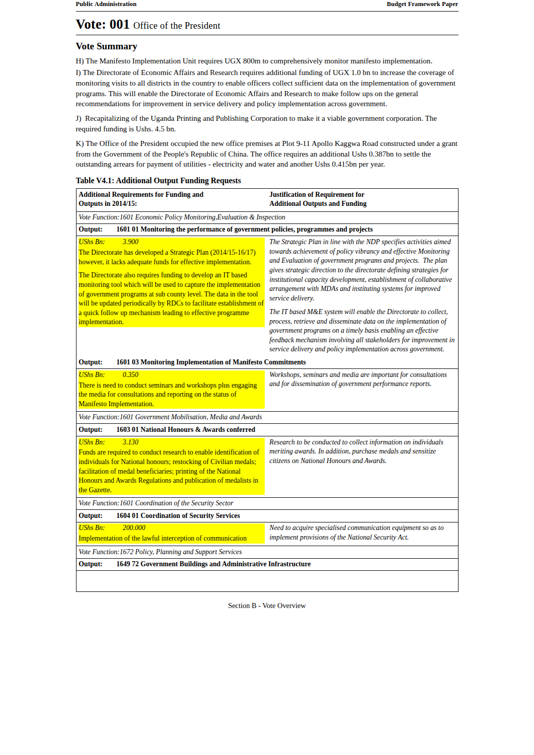Public Administration Budget Framework Paper
Vote: 001 Office of the President
Vote Summary
H) The Manifesto Implementation Unit requires UGX 800m to comprehensively monitor manifesto implementation.
I) The Directorate of Economic Affairs and Research requires additional funding of UGX 1.0 bn to increase the coverage of monitoring visits to all districts in the country to enable officers collect sufficient data on the implementation of government programs. This will enable the Directorate of Economic Affairs and Research to make follow ups on the general recommendations for improvement in service delivery and policy implementation across government.
J) Recapitalizing of the Uganda Printing and Publishing Corporation to make it a viable government corporation. The required funding is Ushs. 4.5 bn.
K) The Office of the President occupied the new office premises at Plot 9-11 Apollo Kaggwa Road constructed under a grant from the Government of the People's Republic of China. The office requires an additional Ushs 0.387bn to settle the outstanding arrears for payment of utilities - electricity and water and another Ushs 0.415bn per year.
Table V4.1: Additional Output Funding Requests
| Additional Requirements for Funding and Outputs in 2014/15: | Justification of Requirement for Additional Outputs and Funding |
| --- | --- |
| Vote Function:1601 Economic Policy Monitoring,Evaluation & Inspection |
| Output: 1601 01 Monitoring the performance of government policies, programmes and projects |
| UShs Bn: 3.900 The Directorate has developed a Strategic Plan (2014/15-16/17) however, it lacks adequate funds for effective implementation. The Directorate also requires funding to develop an IT based monitoring tool which will be used to capture the implementation of government programs at sub county level. The data in the tool will be updated periodically by RDCs to facilitate establishment of a quick follow up mechanism leading to effective programme implementation. | The Strategic Plan in line with the NDP specifies activities aimed towards achievement of policy vibrancy and effective Monitoring and Evaluation of government programs and projects. The plan gives strategic direction to the directorate defining strategies for institutional capacity development, establishment of collaborative arrangement with MDAs and instituting systems for improved service delivery. The IT based M&E system will enable the Directorate to collect, process, retrieve and disseminate data on the implementation of government programs on a timely basis enabling an effective feedback mechanism involving all stakeholders for improvement in service delivery and policy implementation across government. |
| Output: 1601 03 Monitoring Implementation of Manifesto Commitments |
| UShs Bn: 0.350 There is need to conduct seminars and workshops plus engaging the media for consultations and reporting on the status of Manifesto Implementation. | Workshops, seminars and media are important for consultations and for dissemination of government performance reports. |
| Vote Function:1601 Government Mobilisation, Media and Awards |
| Output: 1603 01 National Honours & Awards conferred |
| UShs Bn: 3.130 Funds are required to conduct research to enable identification of individuals for National honours; restocking of Civilian medals; facilitation of medal beneficiaries; printing of the National Honours and Awards Regulations and publication of medalists in the Gazette. | Research to be conducted to collect information on individuals meriting awards. In addition, purchase medals and sensitize citizens on National Honours and Awards. |
| Vote Function:1601 Coordination of the Security Sector |
| Output: 1604 01 Coordination of Security Services |
| UShs Bn: 200.000 Implementation of the lawful interception of communication | Need to acquire specialised communication equipment so as to implement provisions of the National Security Act. |
| Vote Function:1672 Policy, Planning and Support Services |
| Output: 1649 72 Government Buildings and Administrative Infrastructure |
Section B - Vote Overview